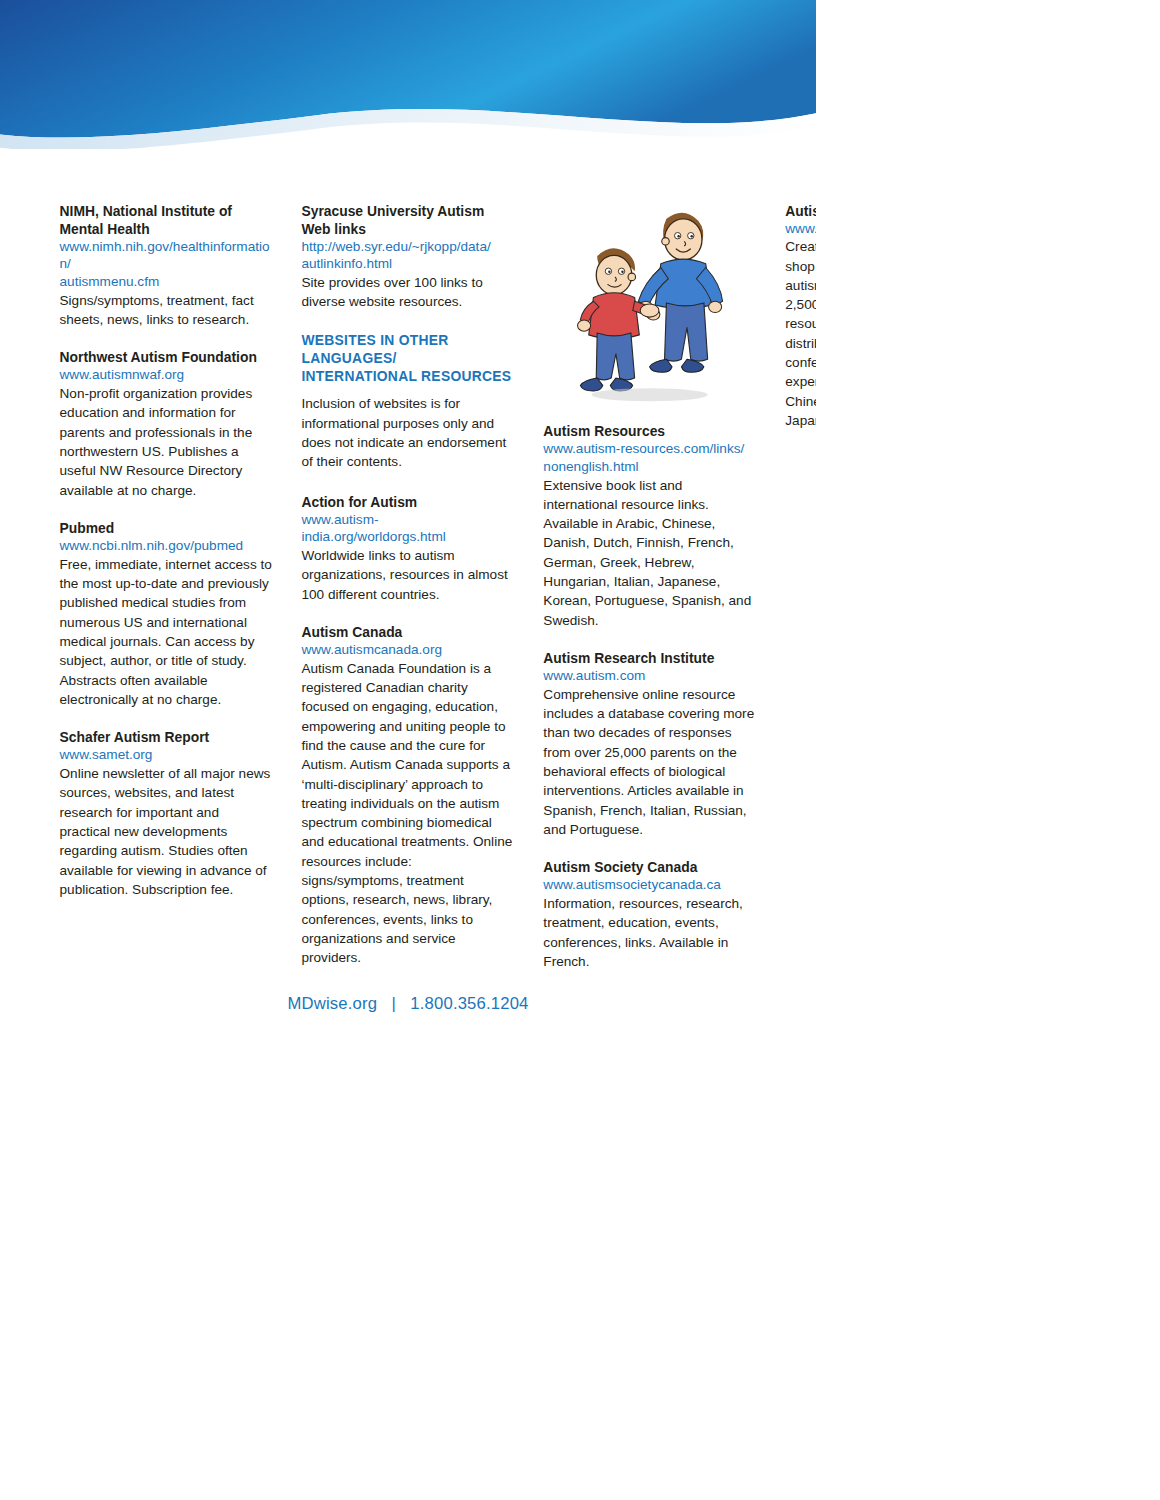NIMH, National Institute of
Mental Health
www.nimh.nih.gov/healthinformation/
autismmenu.cfm
Signs/symptoms, treatment, fact sheets, news, links to research.
Northwest Autism Foundation
www.autismnwaf.org
Non-profit organization provides education and information for parents and professionals in the northwestern US. Publishes a useful NW Resource Directory available at no charge.
Pubmed
www.ncbi.nlm.nih.gov/pubmed
Free, immediate, internet access to the most up-to-date and previously published medical studies from numerous US and international medical journals. Can access by subject, author, or title of study. Abstracts often available electronically at no charge.
Schafer Autism Report
www.samet.org
Online newsletter of all major news sources, websites, and latest research for important and practical new developments regarding autism. Studies often available for viewing in advance of publication. Subscription fee.
Syracuse University Autism Web links
http://web.syr.edu/~rjkopp/data/
autlinkinfo.html
Site provides over 100 links to diverse website resources.
Websites in other languages/
International resources
Inclusion of websites is for informational purposes only and does not indicate an endorsement of their contents.
Action for Autism
www.autism-india.org/worldorgs.html
Worldwide links to autism organizations, resources in almost 100 different countries.
Autism Canada
www.autismcanada.org
Autism Canada Foundation is a registered Canadian charity focused on engaging, education, empowering and uniting people to find the cause and the cure for Autism. Autism Canada supports a ‘multi-disciplinary’ approach to treating individuals on the autism spectrum combining biomedical and educational treatments. Online resources include: signs/symptoms, treatment options, research, news, library, conferences, events, links to organizations and service providers.
Autism Resources
www.autism-resources.com/links/
nonenglish.html
Extensive book list and international resource links. Available in Arabic, Chinese, Danish, Dutch, Finnish, French, German, Greek, Hebrew, Hungarian, Italian, Japanese, Korean, Portuguese, Spanish, and Swedish.
Autism Research Institute
www.autism.com
Comprehensive online resource includes a database covering more than two decades of responses from over 25,000 parents on the behavioral effects of biological interventions. Articles available in Spanish, French, Italian, Russian, and Portuguese.
Autism Society Canada
www.autismsocietycanada.ca
Information, resources, research, treatment, education, events, conferences, links. Available in French.
Autism Today
www.autismtoday.com
Creative, interactive, one-stop shop to navigate the maze of autism-related information. Over 2,500 pages, is the largest autism resource online and resource distributors in the world. Bookstore, conferences online access to experts, etc. Translates into Chinese, French, German, Italian, Japanese, Korean, and Spanish.
MDwise.org | 1.800.356.1204